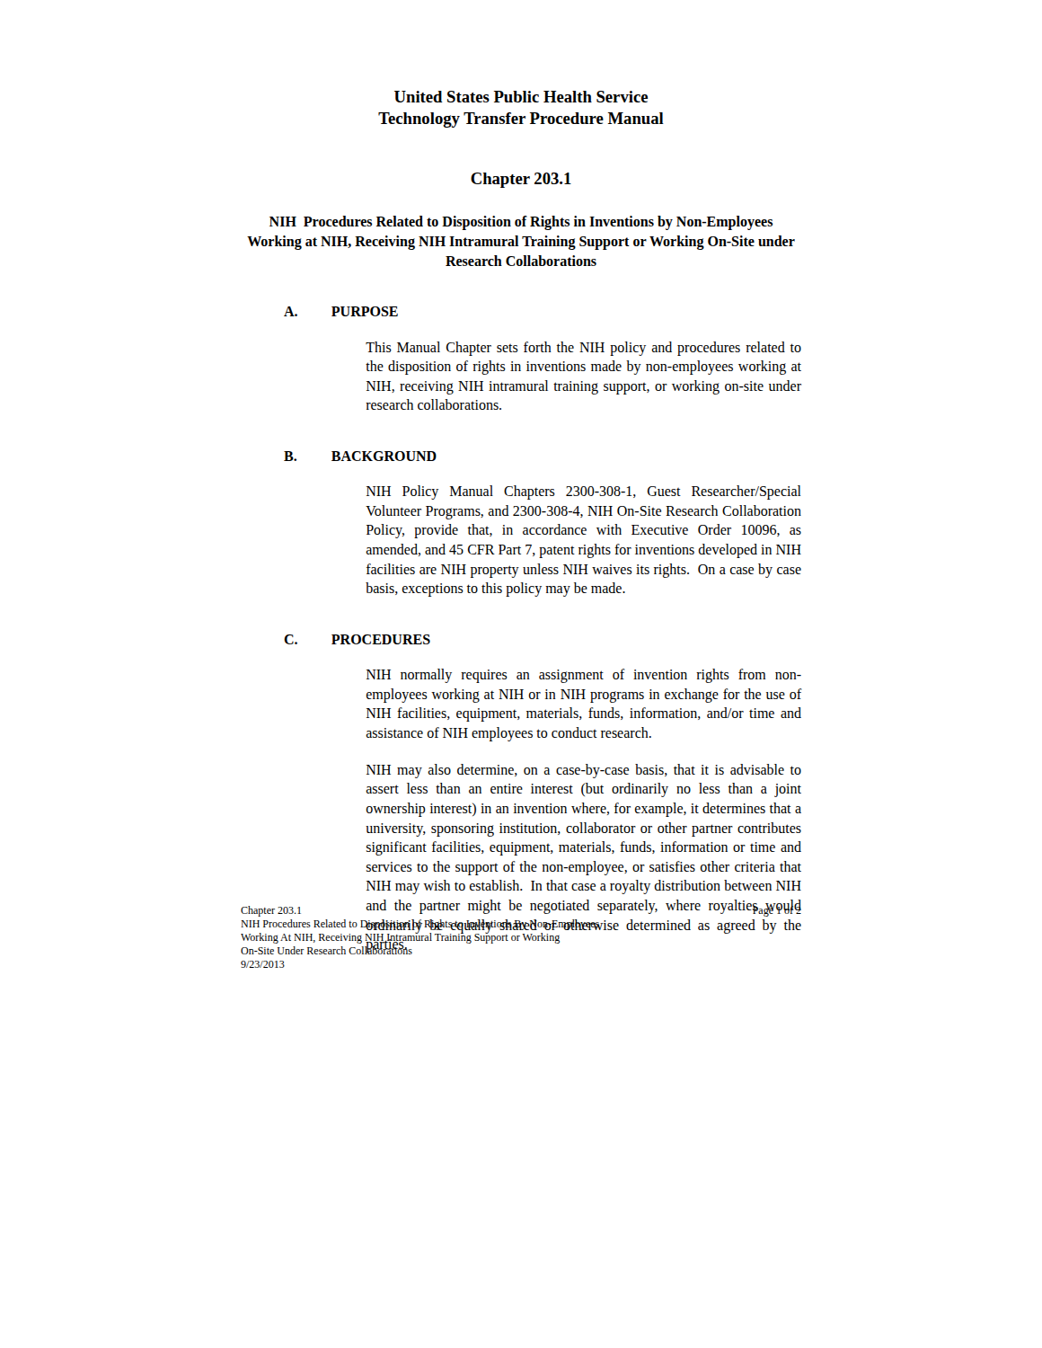United States Public Health Service
Technology Transfer Procedure Manual
Chapter 203.1
NIH Procedures Related to Disposition of Rights in Inventions by Non-Employees
Working at NIH, Receiving NIH Intramural Training Support or Working On-Site under
Research Collaborations
A. PURPOSE
This Manual Chapter sets forth the NIH policy and procedures related to the disposition of rights in inventions made by non-employees working at NIH, receiving NIH intramural training support, or working on-site under research collaborations.
B. BACKGROUND
NIH Policy Manual Chapters 2300-308-1, Guest Researcher/Special Volunteer Programs, and 2300-308-4, NIH On-Site Research Collaboration Policy, provide that, in accordance with Executive Order 10096, as amended, and 45 CFR Part 7, patent rights for inventions developed in NIH facilities are NIH property unless NIH waives its rights. On a case by case basis, exceptions to this policy may be made.
C. PROCEDURES
NIH normally requires an assignment of invention rights from non-employees working at NIH or in NIH programs in exchange for the use of NIH facilities, equipment, materials, funds, information, and/or time and assistance of NIH employees to conduct research.
NIH may also determine, on a case-by-case basis, that it is advisable to assert less than an entire interest (but ordinarily no less than a joint ownership interest) in an invention where, for example, it determines that a university, sponsoring institution, collaborator or other partner contributes significant facilities, equipment, materials, funds, information or time and services to the support of the non-employee, or satisfies other criteria that NIH may wish to establish. In that case a royalty distribution between NIH and the partner might be negotiated separately, where royalties would ordinarily be equally shared or otherwise determined as agreed by the parties.
Page 1 of 2
Chapter 203.1
NIH Procedures Related to Disposition of Rights to Inventions By Non-Employees
Working At NIH, Receiving NIH Intramural Training Support or Working
On-Site Under Research Collaborations
9/23/2013